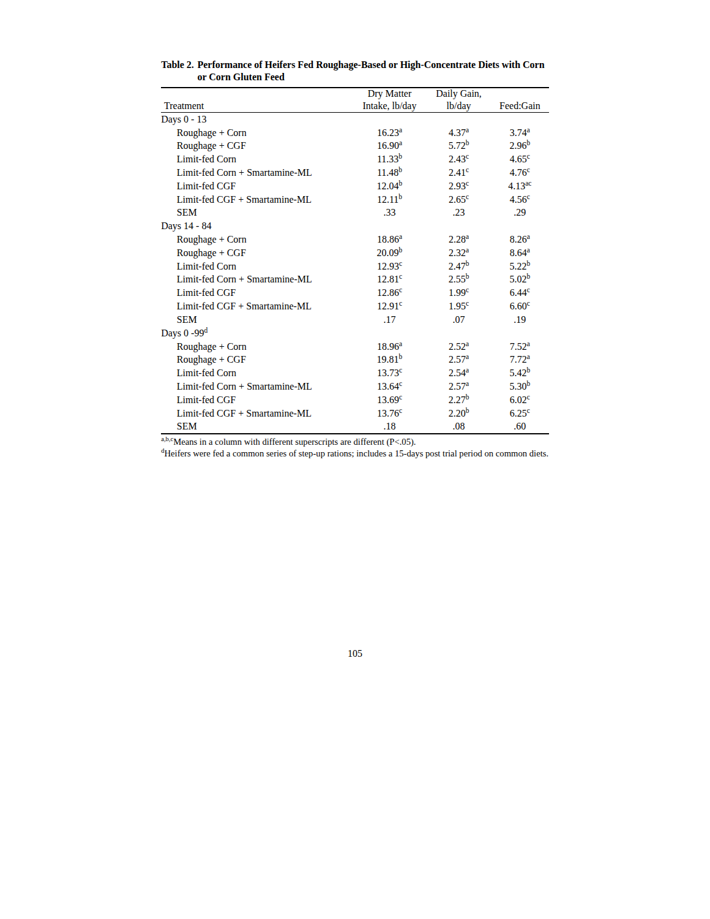Table 2. Performance of Heifers Fed Roughage-Based or High-Concentrate Diets with Corn or Corn Gluten Feed
| | Dry Matter | Daily Gain, | |
| --- | --- | --- | --- |
| Treatment | Intake, lb/day | lb/day | Feed:Gain |
| Days 0 - 13 | | | |
| Roughage + Corn | 16.23 a | 4.37 a | 3.74 a |
| Roughage + CGF | 16.90 a | 5.72 b | 2.96 b |
| Limit-fed Corn | 11.33 b | 2.43 c | 4.65 c |
| Limit-fed Corn + Smartamine-ML | 11.48 b | 2.41 c | 4.76 c |
| Limit-fed CGF | 12.04 b | 2.93 c | 4.13 ac |
| Limit-fed CGF + Smartamine-ML | 12.11 b | 2.65 c | 4.56 c |
| SEM | .33 | .23 | .29 |
| Days 14 - 84 | | | |
| Roughage + Corn | 18.86 a | 2.28 a | 8.26 a |
| Roughage + CGF | 20.09 b | 2.32 a | 8.64 a |
| Limit-fed Corn | 12.93 c | 2.47 b | 5.22 b |
| Limit-fed Corn + Smartamine-ML | 12.81 c | 2.55 b | 5.02 b |
| Limit-fed CGF | 12.86 c | 1.99 c | 6.44 c |
| Limit-fed CGF + Smartamine-ML | 12.91 c | 1.95 c | 6.60 c |
| SEM | .17 | .07 | .19 |
| Days 0 -99 d | | | |
| Roughage + Corn | 18.96 a | 2.52 a | 7.52 a |
| Roughage + CGF | 19.81 b | 2.57 a | 7.72 a |
| Limit-fed Corn | 13.73 c | 2.54 a | 5.42 b |
| Limit-fed Corn + Smartamine-ML | 13.64 c | 2.57 a | 5.30 b |
| Limit-fed CGF | 13.69 c | 2.27 b | 6.02 c |
| Limit-fed CGF + Smartamine-ML | 13.76 c | 2.20 b | 6.25 c |
| SEM | .18 | .08 | .60 |
a,b,cMeans in a column with different superscripts are different (P<.05).
dHeifers were fed a common series of step-up rations; includes a 15-days post trial period on common diets.
105